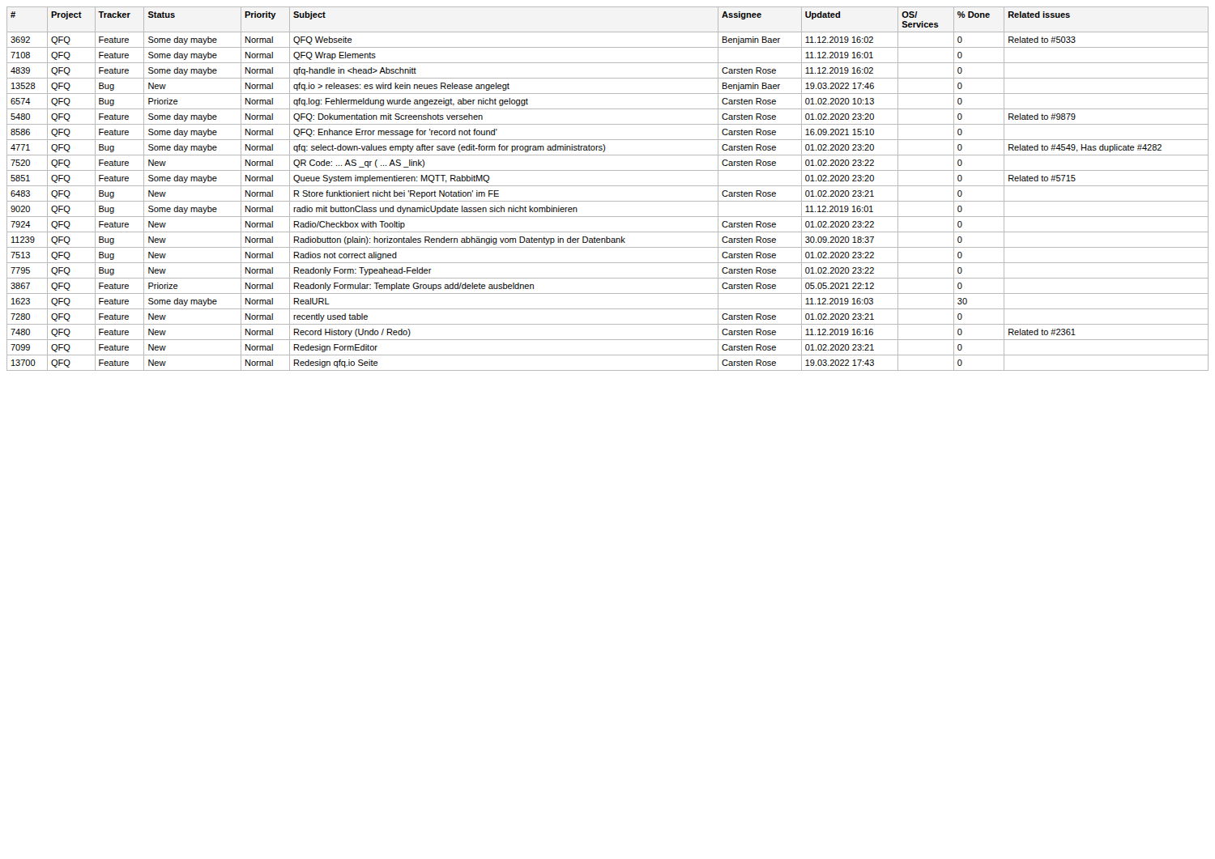| # | Project | Tracker | Status | Priority | Subject | Assignee | Updated | OS/ Services | % Done | Related issues |
| --- | --- | --- | --- | --- | --- | --- | --- | --- | --- | --- |
| 3692 | QFQ | Feature | Some day maybe | Normal | QFQ Webseite | Benjamin Baer | 11.12.2019 16:02 | | 0 | Related to #5033 |
| 7108 | QFQ | Feature | Some day maybe | Normal | QFQ Wrap Elements | | 11.12.2019 16:01 | | 0 | |
| 4839 | QFQ | Feature | Some day maybe | Normal | qfq-handle in <head> Abschnitt | Carsten Rose | 11.12.2019 16:02 | | 0 | |
| 13528 | QFQ | Bug | New | Normal | qfq.io > releases: es wird kein neues Release angelegt | Benjamin Baer | 19.03.2022 17:46 | | 0 | |
| 6574 | QFQ | Bug | Priorize | Normal | qfq.log: Fehlermeldung wurde angezeigt, aber nicht geloggt | Carsten Rose | 01.02.2020 10:13 | | 0 | |
| 5480 | QFQ | Feature | Some day maybe | Normal | QFQ: Dokumentation mit Screenshots versehen | Carsten Rose | 01.02.2020 23:20 | | 0 | Related to #9879 |
| 8586 | QFQ | Feature | Some day maybe | Normal | QFQ: Enhance Error message for 'record not found' | Carsten Rose | 16.09.2021 15:10 | | 0 | |
| 4771 | QFQ | Bug | Some day maybe | Normal | qfq: select-down-values empty after save (edit-form for program administrators) | Carsten Rose | 01.02.2020 23:20 | | 0 | Related to #4549, Has duplicate #4282 |
| 7520 | QFQ | Feature | New | Normal | QR Code: ... AS _qr ( ... AS _link) | Carsten Rose | 01.02.2020 23:22 | | 0 | |
| 5851 | QFQ | Feature | Some day maybe | Normal | Queue System implementieren: MQTT, RabbitMQ | | 01.02.2020 23:20 | | 0 | Related to #5715 |
| 6483 | QFQ | Bug | New | Normal | R Store funktioniert nicht bei 'Report Notation' im FE | Carsten Rose | 01.02.2020 23:21 | | 0 | |
| 9020 | QFQ | Bug | Some day maybe | Normal | radio mit buttonClass und dynamicUpdate lassen sich nicht kombinieren | | 11.12.2019 16:01 | | 0 | |
| 7924 | QFQ | Feature | New | Normal | Radio/Checkbox with Tooltip | Carsten Rose | 01.02.2020 23:22 | | 0 | |
| 11239 | QFQ | Bug | New | Normal | Radiobutton (plain): horizontales Rendern abhängig vom Datentyp in der Datenbank | Carsten Rose | 30.09.2020 18:37 | | 0 | |
| 7513 | QFQ | Bug | New | Normal | Radios not correct aligned | Carsten Rose | 01.02.2020 23:22 | | 0 | |
| 7795 | QFQ | Bug | New | Normal | Readonly Form: Typeahead-Felder | Carsten Rose | 01.02.2020 23:22 | | 0 | |
| 3867 | QFQ | Feature | Priorize | Normal | Readonly Formular: Template Groups add/delete ausbeldnen | Carsten Rose | 05.05.2021 22:12 | | 0 | |
| 1623 | QFQ | Feature | Some day maybe | Normal | RealURL | | 11.12.2019 16:03 | | 30 | |
| 7280 | QFQ | Feature | New | Normal | recently used table | Carsten Rose | 01.02.2020 23:21 | | 0 | |
| 7480 | QFQ | Feature | New | Normal | Record History (Undo / Redo) | Carsten Rose | 11.12.2019 16:16 | | 0 | Related to #2361 |
| 7099 | QFQ | Feature | New | Normal | Redesign FormEditor | Carsten Rose | 01.02.2020 23:21 | | 0 | |
| 13700 | QFQ | Feature | New | Normal | Redesign qfq.io Seite | Carsten Rose | 19.03.2022 17:43 | | 0 | |